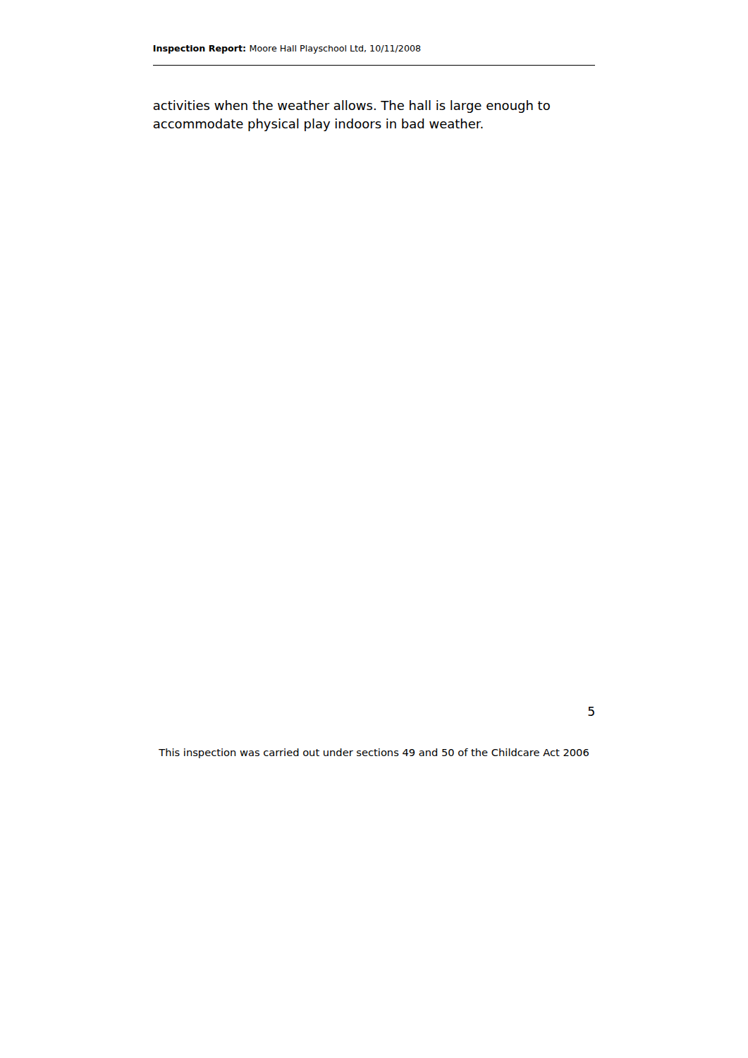Inspection Report: Moore Hall Playschool Ltd, 10/11/2008
activities when the weather allows. The hall is large enough to accommodate physical play indoors in bad weather.
5 This inspection was carried out under sections 49 and 50 of the Childcare Act 2006